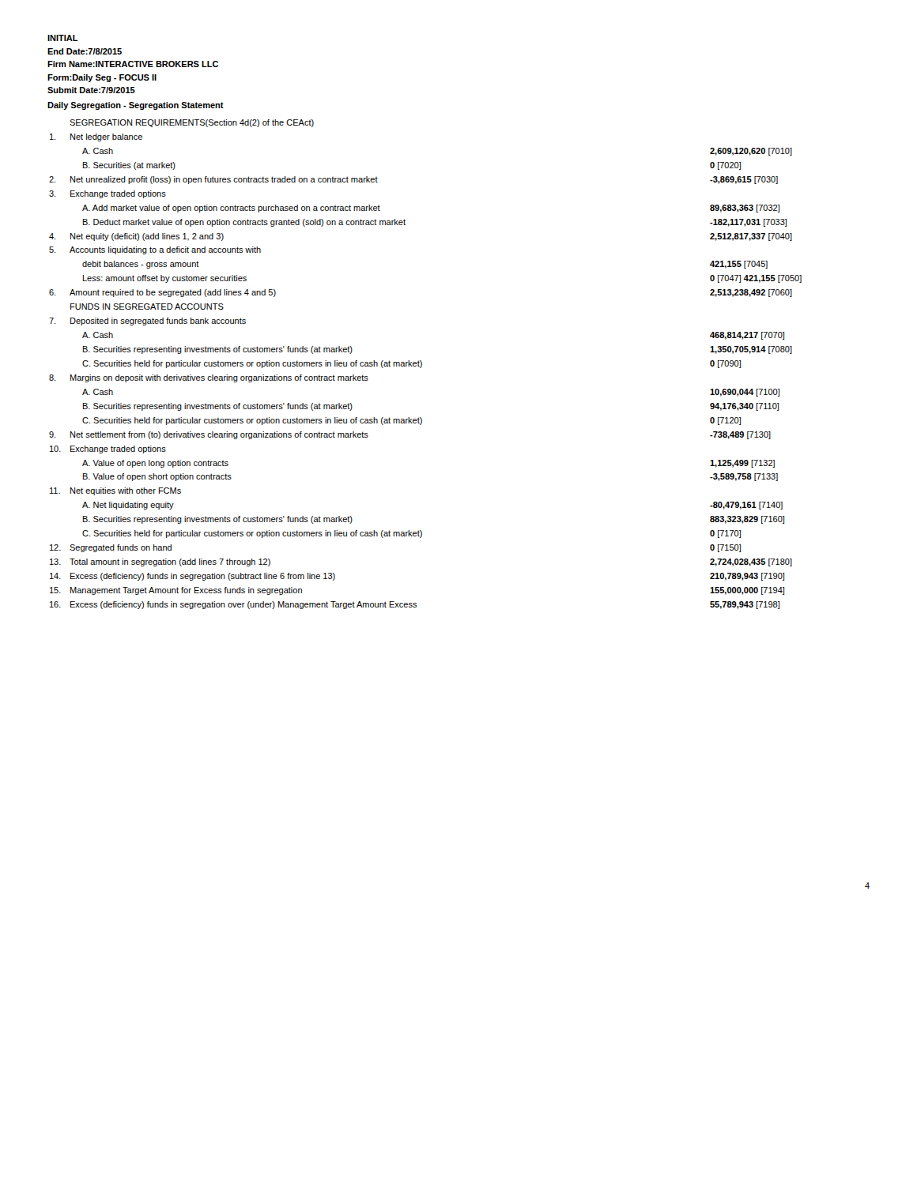INITIAL
End Date:7/8/2015
Firm Name:INTERACTIVE BROKERS LLC
Form:Daily Seg - FOCUS II
Submit Date:7/9/2015
Daily Segregation - Segregation Statement
| | SEGREGATION REQUIREMENTS(Section 4d(2) of the CEAct) | |
| 1. | Net ledger balance | |
| | A. Cash | 2,609,120,620 [7010] |
| | B. Securities (at market) | 0 [7020] |
| 2. | Net unrealized profit (loss) in open futures contracts traded on a contract market | -3,869,615 [7030] |
| 3. | Exchange traded options | |
| | A. Add market value of open option contracts purchased on a contract market | 89,683,363 [7032] |
| | B. Deduct market value of open option contracts granted (sold) on a contract market | -182,117,031 [7033] |
| 4. | Net equity (deficit) (add lines 1, 2 and 3) | 2,512,817,337 [7040] |
| 5. | Accounts liquidating to a deficit and accounts with | |
| | debit balances - gross amount | 421,155 [7045] |
| | Less: amount offset by customer securities | 0 [7047] 421,155 [7050] |
| 6. | Amount required to be segregated (add lines 4 and 5) | 2,513,238,492 [7060] |
| | FUNDS IN SEGREGATED ACCOUNTS | |
| 7. | Deposited in segregated funds bank accounts | |
| | A. Cash | 468,814,217 [7070] |
| | B. Securities representing investments of customers' funds (at market) | 1,350,705,914 [7080] |
| | C. Securities held for particular customers or option customers in lieu of cash (at market) | 0 [7090] |
| 8. | Margins on deposit with derivatives clearing organizations of contract markets | |
| | A. Cash | 10,690,044 [7100] |
| | B. Securities representing investments of customers' funds (at market) | 94,176,340 [7110] |
| | C. Securities held for particular customers or option customers in lieu of cash (at market) | 0 [7120] |
| 9. | Net settlement from (to) derivatives clearing organizations of contract markets | -738,489 [7130] |
| 10. | Exchange traded options | |
| | A. Value of open long option contracts | 1,125,499 [7132] |
| | B. Value of open short option contracts | -3,589,758 [7133] |
| 11. | Net equities with other FCMs | |
| | A. Net liquidating equity | -80,479,161 [7140] |
| | B. Securities representing investments of customers' funds (at market) | 883,323,829 [7160] |
| | C. Securities held for particular customers or option customers in lieu of cash (at market) | 0 [7170] |
| 12. | Segregated funds on hand | 0 [7150] |
| 13. | Total amount in segregation (add lines 7 through 12) | 2,724,028,435 [7180] |
| 14. | Excess (deficiency) funds in segregation (subtract line 6 from line 13) | 210,789,943 [7190] |
| 15. | Management Target Amount for Excess funds in segregation | 155,000,000 [7194] |
| 16. | Excess (deficiency) funds in segregation over (under) Management Target Amount Excess | 55,789,943 [7198] |
4